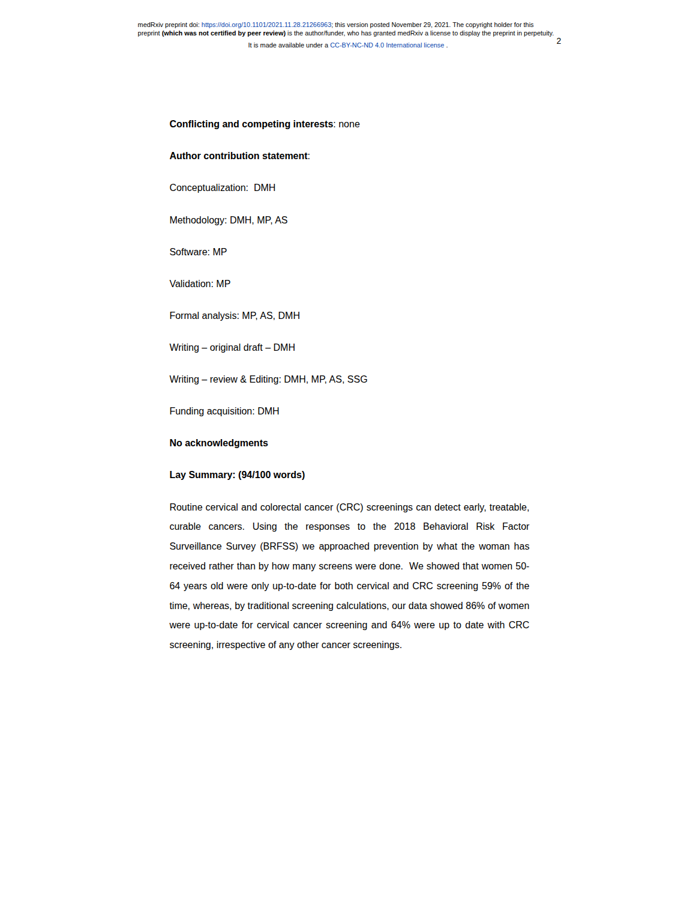medRxiv preprint doi: https://doi.org/10.1101/2021.11.28.21266963; this version posted November 29, 2021. The copyright holder for this
preprint (which was not certified by peer review) is the author/funder, who has granted medRxiv a license to display the preprint in perpetuity.
It is made available under a CC-BY-NC-ND 4.0 International license .
2
Conflicting and competing interests: none
Author contribution statement:
Conceptualization: DMH
Methodology: DMH, MP, AS
Software: MP
Validation: MP
Formal analysis: MP, AS, DMH
Writing – original draft – DMH
Writing – review & Editing: DMH, MP, AS, SSG
Funding acquisition: DMH
No acknowledgments
Lay Summary: (94/100 words)
Routine cervical and colorectal cancer (CRC) screenings can detect early, treatable, curable cancers. Using the responses to the 2018 Behavioral Risk Factor Surveillance Survey (BRFSS) we approached prevention by what the woman has received rather than by how many screens were done. We showed that women 50-64 years old were only up-to-date for both cervical and CRC screening 59% of the time, whereas, by traditional screening calculations, our data showed 86% of women were up-to-date for cervical cancer screening and 64% were up to date with CRC screening, irrespective of any other cancer screenings.